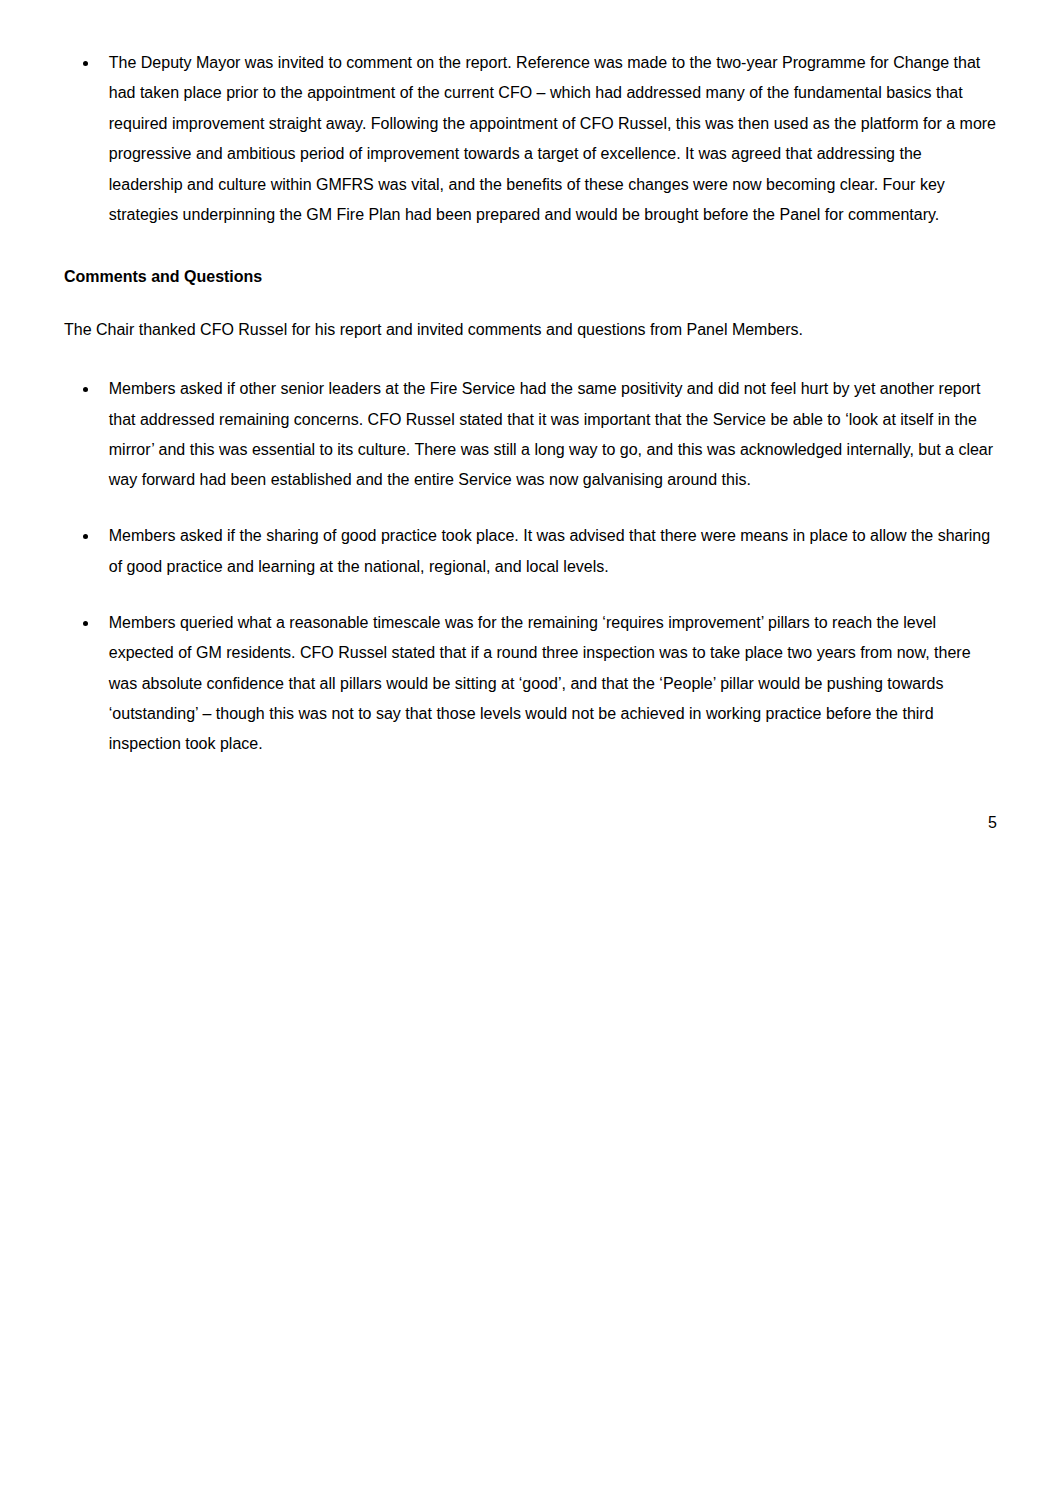The Deputy Mayor was invited to comment on the report. Reference was made to the two-year Programme for Change that had taken place prior to the appointment of the current CFO – which had addressed many of the fundamental basics that required improvement straight away. Following the appointment of CFO Russel, this was then used as the platform for a more progressive and ambitious period of improvement towards a target of excellence. It was agreed that addressing the leadership and culture within GMFRS was vital, and the benefits of these changes were now becoming clear. Four key strategies underpinning the GM Fire Plan had been prepared and would be brought before the Panel for commentary.
Comments and Questions
The Chair thanked CFO Russel for his report and invited comments and questions from Panel Members.
Members asked if other senior leaders at the Fire Service had the same positivity and did not feel hurt by yet another report that addressed remaining concerns. CFO Russel stated that it was important that the Service be able to ‘look at itself in the mirror’ and this was essential to its culture. There was still a long way to go, and this was acknowledged internally, but a clear way forward had been established and the entire Service was now galvanising around this.
Members asked if the sharing of good practice took place. It was advised that there were means in place to allow the sharing of good practice and learning at the national, regional, and local levels.
Members queried what a reasonable timescale was for the remaining ‘requires improvement’ pillars to reach the level expected of GM residents. CFO Russel stated that if a round three inspection was to take place two years from now, there was absolute confidence that all pillars would be sitting at ‘good’, and that the ‘People’ pillar would be pushing towards ‘outstanding’ – though this was not to say that those levels would not be achieved in working practice before the third inspection took place.
5